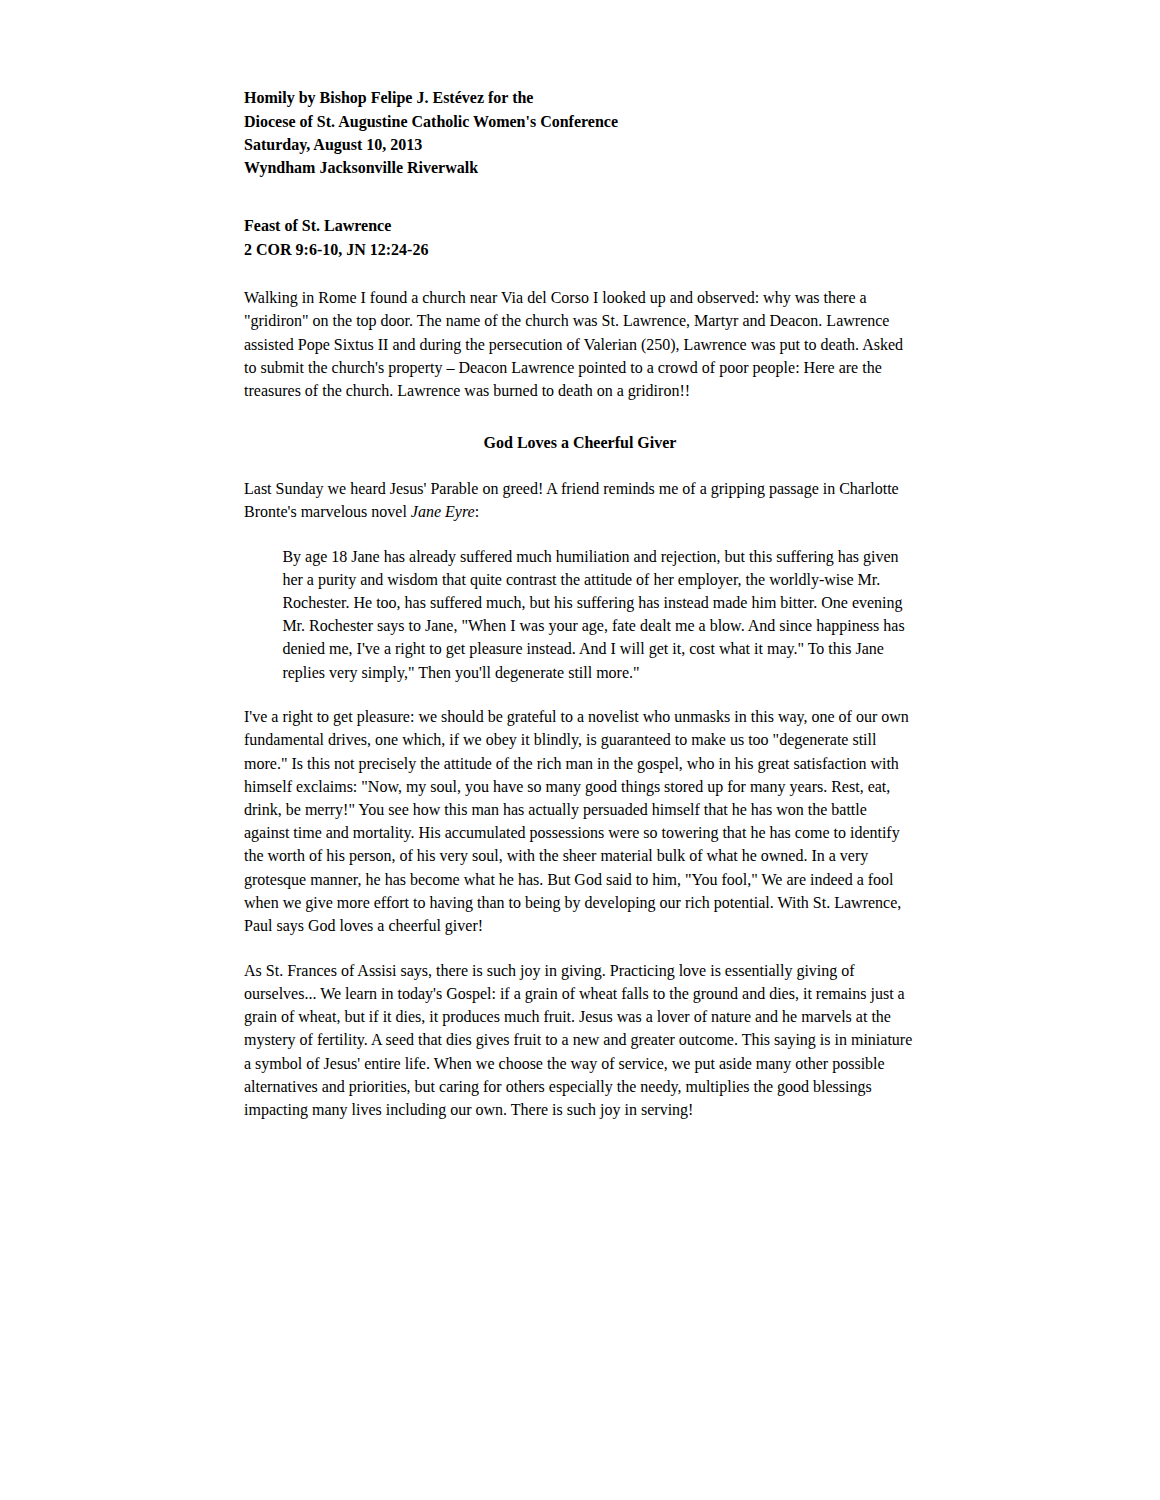Homily by Bishop Felipe J. Estévez for the
Diocese of St. Augustine Catholic Women's Conference
Saturday, August 10, 2013
Wyndham Jacksonville Riverwalk
Feast of St. Lawrence
2 COR 9:6-10, JN 12:24-26
Walking in Rome I found a church near Via del Corso I looked up and observed: why was there a "gridiron" on the top door. The name of the church was St. Lawrence, Martyr and Deacon. Lawrence assisted Pope Sixtus II and during the persecution of Valerian (250), Lawrence was put to death. Asked to submit the church's property – Deacon Lawrence pointed to a crowd of poor people: Here are the treasures of the church. Lawrence was burned to death on a gridiron!!
God Loves a Cheerful Giver
Last Sunday we heard Jesus' Parable on greed! A friend reminds me of a gripping passage in Charlotte Bronte's marvelous novel Jane Eyre:
By age 18 Jane has already suffered much humiliation and rejection, but this suffering has given her a purity and wisdom that quite contrast the attitude of her employer, the worldly-wise Mr. Rochester. He too, has suffered much, but his suffering has instead made him bitter. One evening Mr. Rochester says to Jane, "When I was your age, fate dealt me a blow. And since happiness has denied me, I've a right to get pleasure instead. And I will get it, cost what it may." To this Jane replies very simply," Then you'll degenerate still more."
I've a right to get pleasure: we should be grateful to a novelist who unmasks in this way, one of our own fundamental drives, one which, if we obey it blindly, is guaranteed to make us too "degenerate still more." Is this not precisely the attitude of the rich man in the gospel, who in his great satisfaction with himself exclaims: "Now, my soul, you have so many good things stored up for many years. Rest, eat, drink, be merry!" You see how this man has actually persuaded himself that he has won the battle against time and mortality. His accumulated possessions were so towering that he has come to identify the worth of his person, of his very soul, with the sheer material bulk of what he owned. In a very grotesque manner, he has become what he has. But God said to him, "You fool," We are indeed a fool when we give more effort to having than to being by developing our rich potential. With St. Lawrence, Paul says God loves a cheerful giver!
As St. Frances of Assisi says, there is such joy in giving. Practicing love is essentially giving of ourselves... We learn in today's Gospel: if a grain of wheat falls to the ground and dies, it remains just a grain of wheat, but if it dies, it produces much fruit. Jesus was a lover of nature and he marvels at the mystery of fertility. A seed that dies gives fruit to a new and greater outcome. This saying is in miniature a symbol of Jesus' entire life. When we choose the way of service, we put aside many other possible alternatives and priorities, but caring for others especially the needy, multiplies the good blessings impacting many lives including our own. There is such joy in serving!